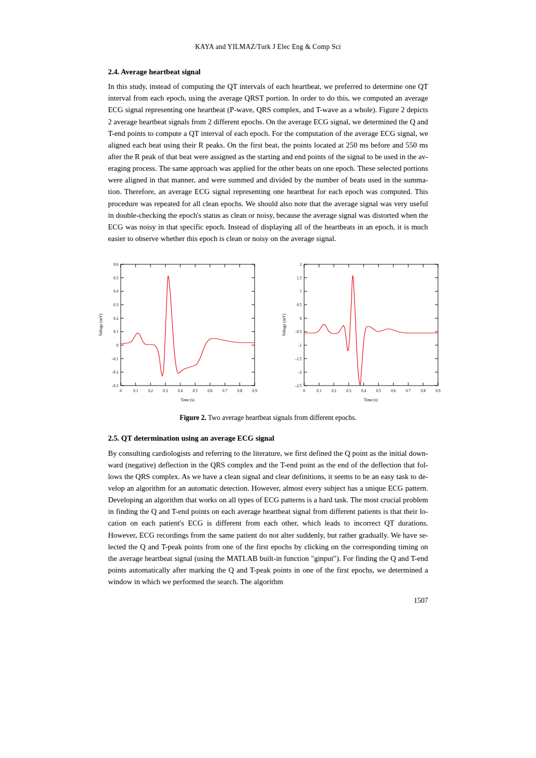KAYA and YILMAZ/Turk J Elec Eng & Comp Sci
2.4. Average heartbeat signal
In this study, instead of computing the QT intervals of each heartbeat, we preferred to determine one QT interval from each epoch, using the average QRST portion. In order to do this, we computed an average ECG signal representing one heartbeat (P-wave, QRS complex, and T-wave as a whole). Figure 2 depicts 2 average heartbeat signals from 2 different epochs. On the average ECG signal, we determined the Q and T-end points to compute a QT interval of each epoch. For the computation of the average ECG signal, we aligned each beat using their R peaks. On the first beat, the points located at 250 ms before and 550 ms after the R peak of that beat were assigned as the starting and end points of the signal to be used in the averaging process. The same approach was applied for the other beats on one epoch. These selected portions were aligned in that manner, and were summed and divided by the number of beats used in the summation. Therefore, an average ECG signal representing one heartbeat for each epoch was computed. This procedure was repeated for all clean epochs. We should also note that the average signal was very useful in double-checking the epoch's status as clean or noisy, because the average signal was distorted when the ECG was noisy in that specific epoch. Instead of displaying all of the heartbeats in an epoch, it is much easier to observe whether this epoch is clean or noisy on the average signal.
0.6 0.5 0.4 0.3 0.2 0.1 0 –0.1 –0.2 –0.3 0 0.1 0.2 0.3 0.4 0.5 0.6 0.7 0.8 0.9 Time (s) Voltage (mV)
2 1.5 1 0.5 0 –0.5 –1 –1.5 –2 –2.5 0 0.1 0.2 0.3 0.4 0.5 0.6 0.7 0.8 0.9 Time (s) Voltage (mV)
Figure 2. Two average heartbeat signals from different epochs.
2.5. QT determination using an average ECG signal
By consulting cardiologists and referring to the literature, we first defined the Q point as the initial downward (negative) deflection in the QRS complex and the T-end point as the end of the deflection that follows the QRS complex. As we have a clean signal and clear definitions, it seems to be an easy task to develop an algorithm for an automatic detection. However, almost every subject has a unique ECG pattern. Developing an algorithm that works on all types of ECG patterns is a hard task. The most crucial problem in finding the Q and T-end points on each average heartbeat signal from different patients is that their location on each patient's ECG is different from each other, which leads to incorrect QT durations. However, ECG recordings from the same patient do not alter suddenly, but rather gradually. We have selected the Q and T-peak points from one of the first epochs by clicking on the corresponding timing on the average heartbeat signal (using the MATLAB built-in function "ginput"). For finding the Q and T-end points automatically after marking the Q and T-peak points in one of the first epochs, we determined a window in which we performed the search. The algorithm
1507